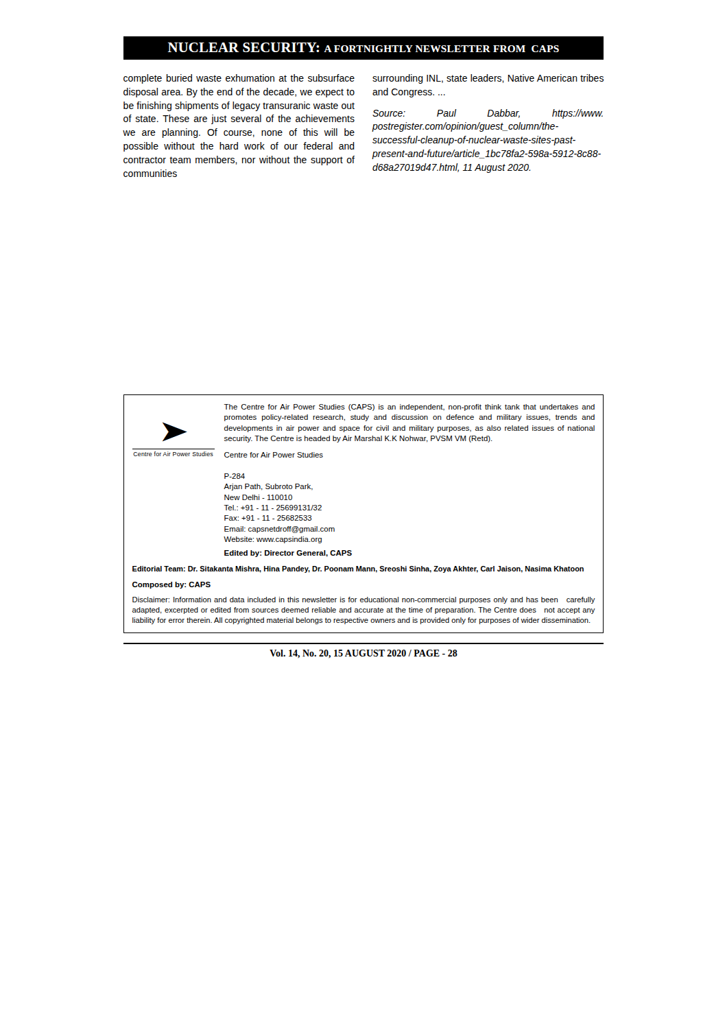NUCLEAR SECURITY: A FORTNIGHTLY NEWSLETTER FROM CAPS
complete buried waste exhumation at the subsurface disposal area. By the end of the decade, we expect to be finishing shipments of legacy transuranic waste out of state. These are just several of the achievements we are planning. Of course, none of this will be possible without the hard work of our federal and contractor team members, nor without the support of communities
surrounding INL, state leaders, Native American tribes and Congress. ...
Source: Paul Dabbar, https://www. postregister.com/opinion/guest_column/the-successful-cleanup-of-nuclear-waste-sites-past-present-and-future/article_1bc78fa2-598a-5912-8c88-d68a27019d47.html, 11 August 2020.
➤
Centre for Air Power Studies
The Centre for Air Power Studies (CAPS) is an independent, non-profit think tank that undertakes and promotes policy-related research, study and discussion on defence and military issues, trends and developments in air power and space for civil and military purposes, as also related issues of national security. The Centre is headed by Air Marshal K.K Nohwar, PVSM VM (Retd).
Centre for Air Power Studies
P-284
Arjan Path, Subroto Park,
New Delhi - 110010
Tel.: +91 - 11 - 25699131/32
Fax: +91 - 11 - 25682533
Email: capsnetdroff@gmail.com
Website: www.capsindia.org
Edited by: Director General, CAPS
Editorial Team: Dr. Sitakanta Mishra, Hina Pandey, Dr. Poonam Mann, Sreoshi Sinha, Zoya Akhter, Carl Jaison, Nasima Khatoon
Composed by: CAPS
Disclaimer: Information and data included in this newsletter is for educational non-commercial purposes only and has been carefully adapted, excerpted or edited from sources deemed reliable and accurate at the time of preparation. The Centre does not accept any liability for error therein. All copyrighted material belongs to respective owners and is provided only for purposes of wider dissemination.
Vol. 14, No. 20, 15 AUGUST 2020 / PAGE - 28